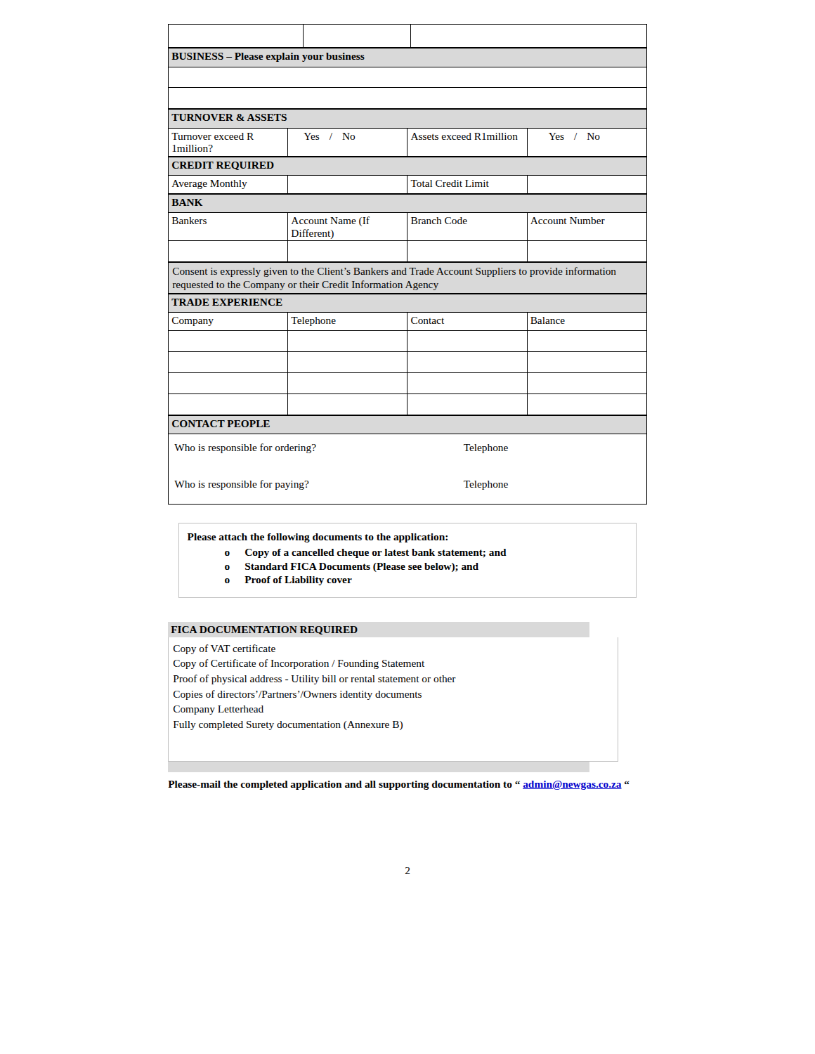| BUSINESS – Please explain your business |
| TURNOVER & ASSETS |
| Turnover exceed R 1million? | Yes / No | Assets exceed R1million | Yes / No |
| CREDIT REQUIRED |
| Average Monthly | | Total Credit Limit | |
| BANK |
| Bankers | Account Name (If Different) | Branch Code | Account Number |
| Consent is expressly given to the Client’s Bankers and Trade Account Suppliers to provide information requested to the Company or their Credit Information Agency |
| TRADE EXPERIENCE |
| Company | Telephone | Contact | Balance |
| CONTACT PEOPLE |
Who is responsible for ordering?
Telephone
Who is responsible for paying?
Telephone
Please attach the following documents to the application:
Copy of a cancelled cheque or latest bank statement; and
Standard FICA Documents (Please see below); and
Proof of Liability cover
FICA DOCUMENTATION REQUIRED
Copy of VAT certificate
Copy of Certificate of Incorporation / Founding Statement
Proof of physical address - Utility bill or rental statement or other
Copies of directors’/Partners’/Owners identity documents
Company Letterhead
Fully completed Surety documentation (Annexure B)
Please-mail the completed application and all supporting documentation to “ admin@newgas.co.za “
2